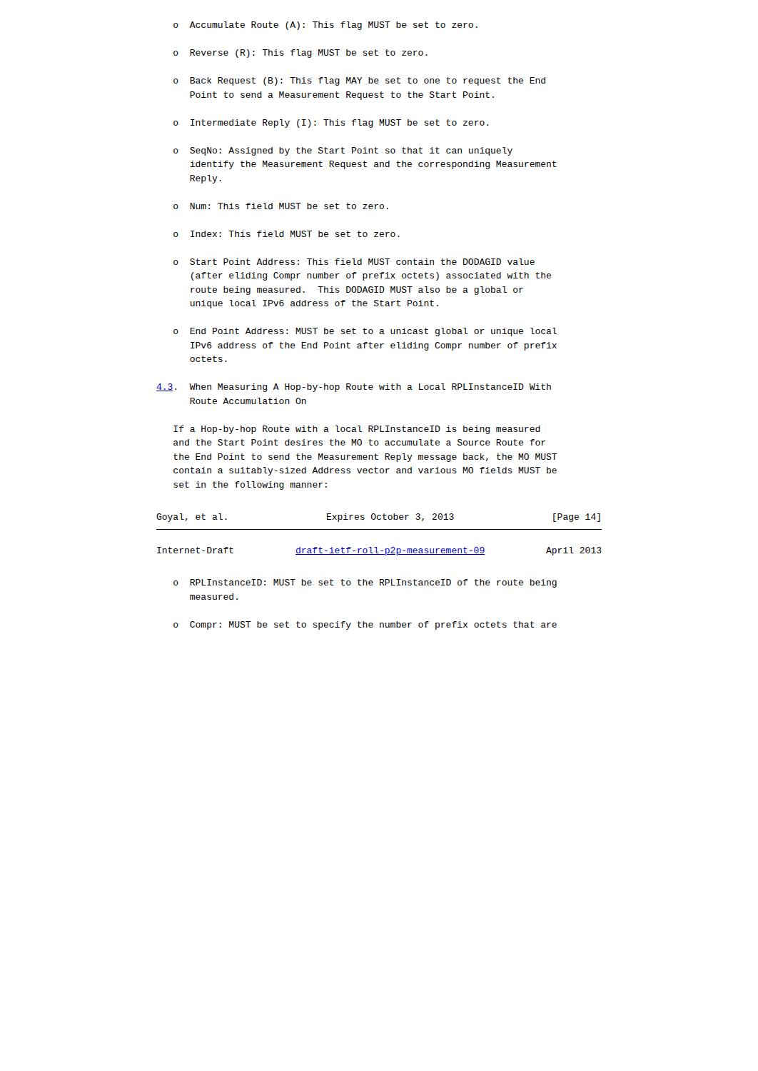o  Accumulate Route (A): This flag MUST be set to zero.

   o  Reverse (R): This flag MUST be set to zero.

   o  Back Request (B): This flag MAY be set to one to request the End
      Point to send a Measurement Request to the Start Point.

   o  Intermediate Reply (I): This flag MUST be set to zero.

   o  SeqNo: Assigned by the Start Point so that it can uniquely
      identify the Measurement Request and the corresponding Measurement
      Reply.

   o  Num: This field MUST be set to zero.

   o  Index: This field MUST be set to zero.

   o  Start Point Address: This field MUST contain the DODAGID value
      (after eliding Compr number of prefix octets) associated with the
      route being measured.  This DODAGID MUST also be a global or
      unique local IPv6 address of the Start Point.

   o  End Point Address: MUST be set to a unicast global or unique local
      IPv6 address of the End Point after eliding Compr number of prefix
      octets.

4.3.  When Measuring A Hop-by-hop Route with a Local RPLInstanceID With
      Route Accumulation On

   If a Hop-by-hop Route with a local RPLInstanceID is being measured
   and the Start Point desires the MO to accumulate a Source Route for
   the End Point to send the Measurement Reply message back, the MO MUST
   contain a suitably-sized Address vector and various MO fields MUST be
   set in the following manner:
Goyal, et al. Expires October 3, 2013 [Page 14]
Internet-Draft draft-ietf-roll-p2p-measurement-09 April 2013
   o  RPLInstanceID: MUST be set to the RPLInstanceID of the route being
      measured.

   o  Compr: MUST be set to specify the number of prefix octets that are